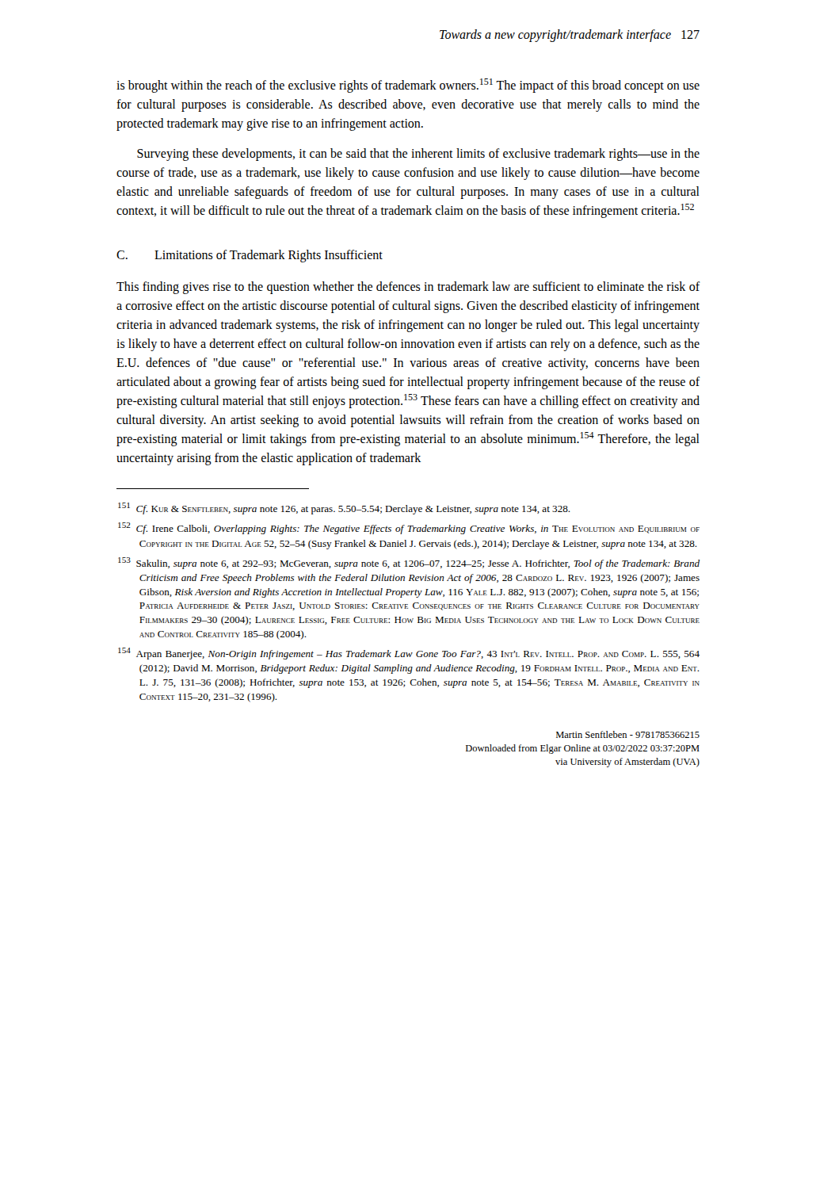Towards a new copyright/trademark interface 127
is brought within the reach of the exclusive rights of trademark owners.151 The impact of this broad concept on use for cultural purposes is considerable. As described above, even decorative use that merely calls to mind the protected trademark may give rise to an infringement action.
Surveying these developments, it can be said that the inherent limits of exclusive trademark rights—use in the course of trade, use as a trademark, use likely to cause confusion and use likely to cause dilution—have become elastic and unreliable safeguards of freedom of use for cultural purposes. In many cases of use in a cultural context, it will be difficult to rule out the threat of a trademark claim on the basis of these infringement criteria.152
C. Limitations of Trademark Rights Insufficient
This finding gives rise to the question whether the defences in trademark law are sufficient to eliminate the risk of a corrosive effect on the artistic discourse potential of cultural signs. Given the described elasticity of infringement criteria in advanced trademark systems, the risk of infringement can no longer be ruled out. This legal uncertainty is likely to have a deterrent effect on cultural follow-on innovation even if artists can rely on a defence, such as the E.U. defences of "due cause" or "referential use." In various areas of creative activity, concerns have been articulated about a growing fear of artists being sued for intellectual property infringement because of the reuse of pre-existing cultural material that still enjoys protection.153 These fears can have a chilling effect on creativity and cultural diversity. An artist seeking to avoid potential lawsuits will refrain from the creation of works based on pre-existing material or limit takings from pre-existing material to an absolute minimum.154 Therefore, the legal uncertainty arising from the elastic application of trademark
151 Cf. Kur & Senftleben, supra note 126, at paras. 5.50–5.54; Derclaye & Leistner, supra note 134, at 328.
152 Cf. Irene Calboli, Overlapping Rights: The Negative Effects of Trademarking Creative Works, in The Evolution and Equilibrium of Copyright in the Digital Age 52, 52–54 (Susy Frankel & Daniel J. Gervais (eds.), 2014); Derclaye & Leistner, supra note 134, at 328.
153 Sakulin, supra note 6, at 292–93; McGeveran, supra note 6, at 1206–07, 1224–25; Jesse A. Hofrichter, Tool of the Trademark: Brand Criticism and Free Speech Problems with the Federal Dilution Revision Act of 2006, 28 Cardozo L. Rev. 1923, 1926 (2007); James Gibson, Risk Aversion and Rights Accretion in Intellectual Property Law, 116 Yale L.J. 882, 913 (2007); Cohen, supra note 5, at 156; Patricia Aufderheide & Peter Jaszi, Untold Stories: Creative Consequences of the Rights Clearance Culture for Documentary Filmmakers 29–30 (2004); Laurence Lessig, Free Culture: How Big Media Uses Technology and the Law to Lock Down Culture and Control Creativity 185–88 (2004).
154 Arpan Banerjee, Non-Origin Infringement – Has Trademark Law Gone Too Far?, 43 Int'l Rev. Intell. Prop. and Comp. L. 555, 564 (2012); David M. Morrison, Bridgeport Redux: Digital Sampling and Audience Recoding, 19 Fordham Intell. Prop., Media and Ent. L. J. 75, 131–36 (2008); Hofrichter, supra note 153, at 1926; Cohen, supra note 5, at 154–56; Teresa M. Amabile, Creativity in Context 115–20, 231–32 (1996).
Martin Senftleben - 9781785366215
Downloaded from Elgar Online at 03/02/2022 03:37:20PM
via University of Amsterdam (UVA)